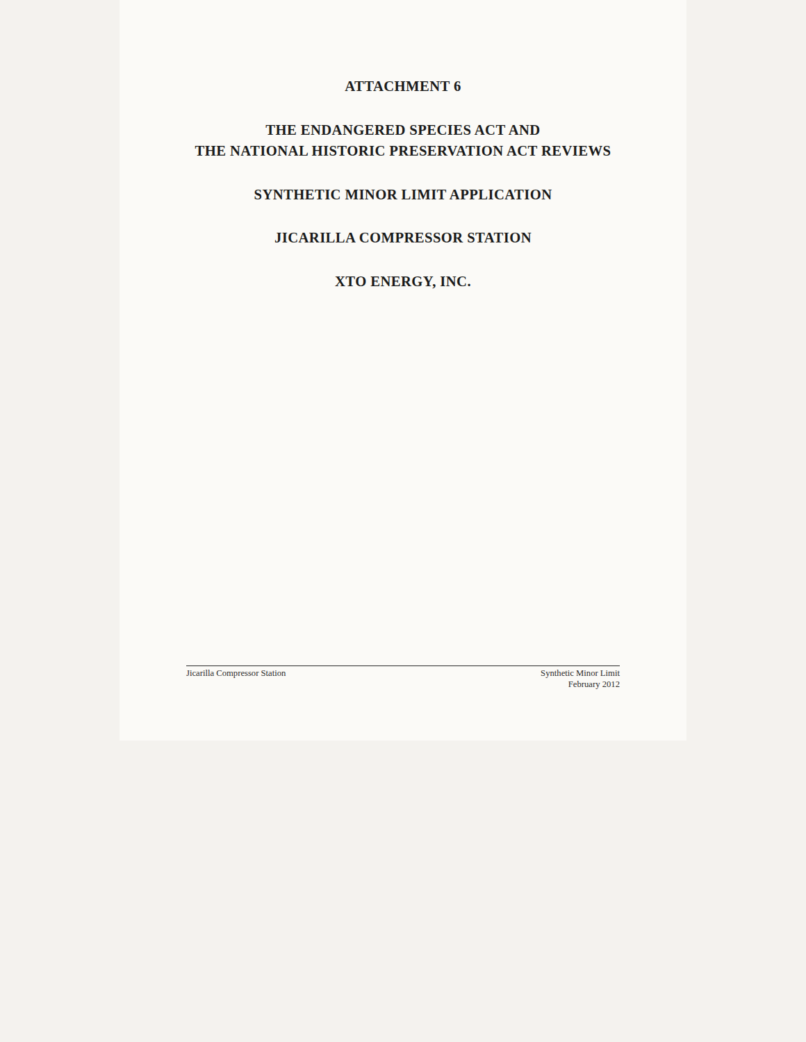Attachment 6
The Endangered Species Act and
the National Historic Preservation Act Reviews
Synthetic Minor Limit Application
Jicarilla Compressor Station
XTO Energy, Inc.
Jicarilla Compressor Station
Synthetic Minor Limit
February 2012